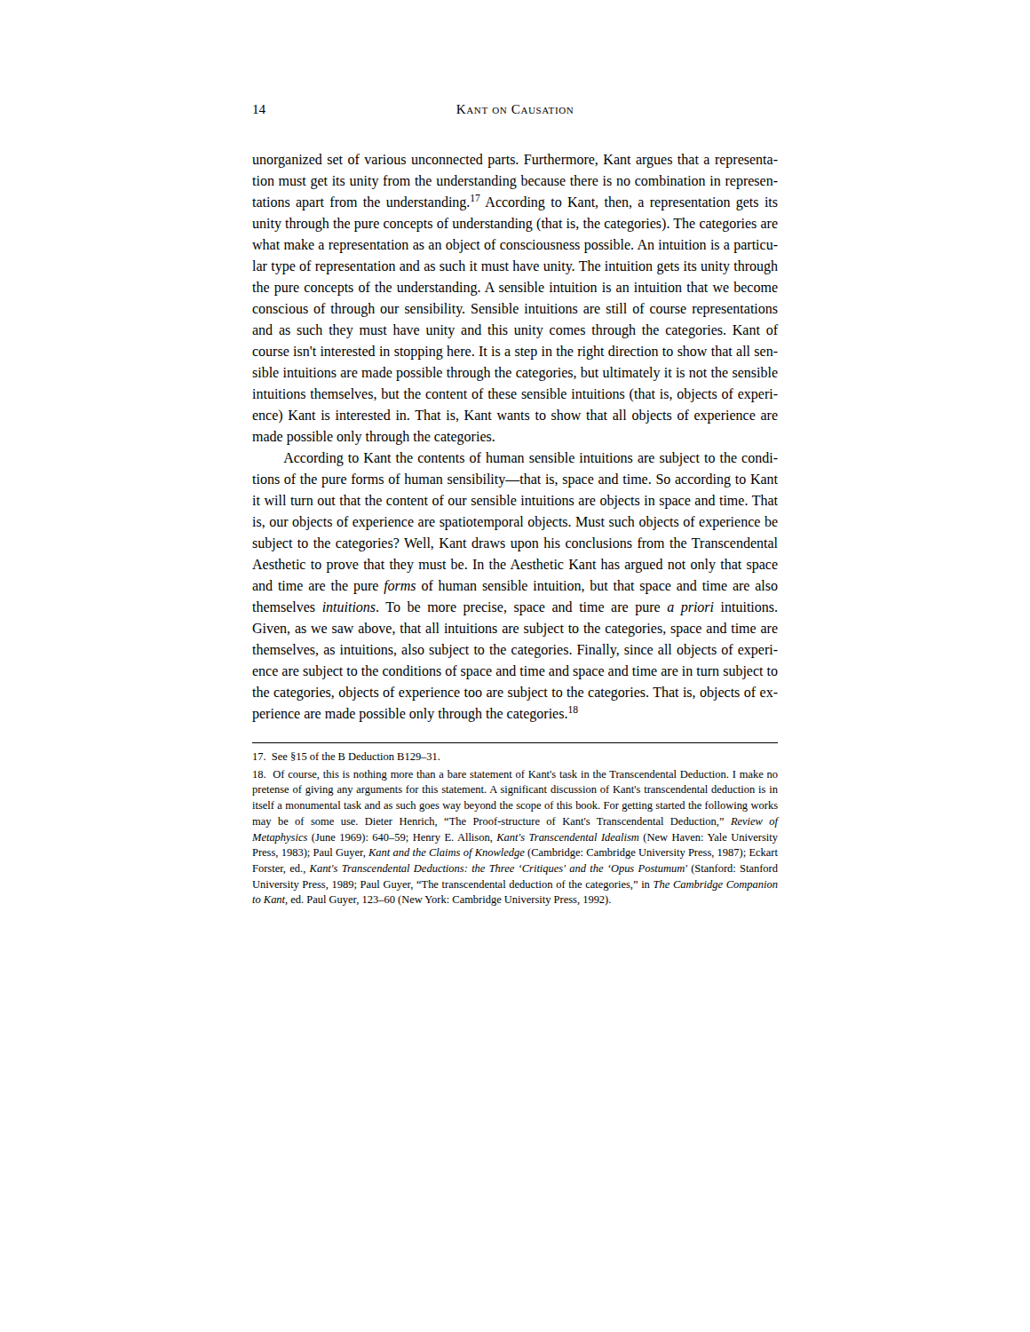14
Kant on Causation
unorganized set of various unconnected parts. Furthermore, Kant argues that a representation must get its unity from the understanding because there is no combination in representations apart from the understanding.17 According to Kant, then, a representation gets its unity through the pure concepts of understanding (that is, the categories). The categories are what make a representation as an object of consciousness possible. An intuition is a particular type of representation and as such it must have unity. The intuition gets its unity through the pure concepts of the understanding. A sensible intuition is an intuition that we become conscious of through our sensibility. Sensible intuitions are still of course representations and as such they must have unity and this unity comes through the categories. Kant of course isn't interested in stopping here. It is a step in the right direction to show that all sensible intuitions are made possible through the categories, but ultimately it is not the sensible intuitions themselves, but the content of these sensible intuitions (that is, objects of experience) Kant is interested in. That is, Kant wants to show that all objects of experience are made possible only through the categories.
According to Kant the contents of human sensible intuitions are subject to the conditions of the pure forms of human sensibility—that is, space and time. So according to Kant it will turn out that the content of our sensible intuitions are objects in space and time. That is, our objects of experience are spatiotemporal objects. Must such objects of experience be subject to the categories? Well, Kant draws upon his conclusions from the Transcendental Aesthetic to prove that they must be. In the Aesthetic Kant has argued not only that space and time are the pure forms of human sensible intuition, but that space and time are also themselves intuitions. To be more precise, space and time are pure a priori intuitions. Given, as we saw above, that all intuitions are subject to the categories, space and time are themselves, as intuitions, also subject to the categories. Finally, since all objects of experience are subject to the conditions of space and time and space and time are in turn subject to the categories, objects of experience too are subject to the categories. That is, objects of experience are made possible only through the categories.18
17. See §15 of the B Deduction B129–31.
18. Of course, this is nothing more than a bare statement of Kant's task in the Transcendental Deduction. I make no pretense of giving any arguments for this statement. A significant discussion of Kant's transcendental deduction is in itself a monumental task and as such goes way beyond the scope of this book. For getting started the following works may be of some use. Dieter Henrich, “The Proof-structure of Kant's Transcendental Deduction,” Review of Metaphysics (June 1969): 640–59; Henry E. Allison, Kant's Transcendental Idealism (New Haven: Yale University Press, 1983); Paul Guyer, Kant and the Claims of Knowledge (Cambridge: Cambridge University Press, 1987); Eckart Forster, ed., Kant's Transcendental Deductions: the Three ‘Critiques' and the ‘Opus Postumum' (Stanford: Stanford University Press, 1989; Paul Guyer, “The transcendental deduction of the categories,” in The Cambridge Companion to Kant, ed. Paul Guyer, 123–60 (New York: Cambridge University Press, 1992).